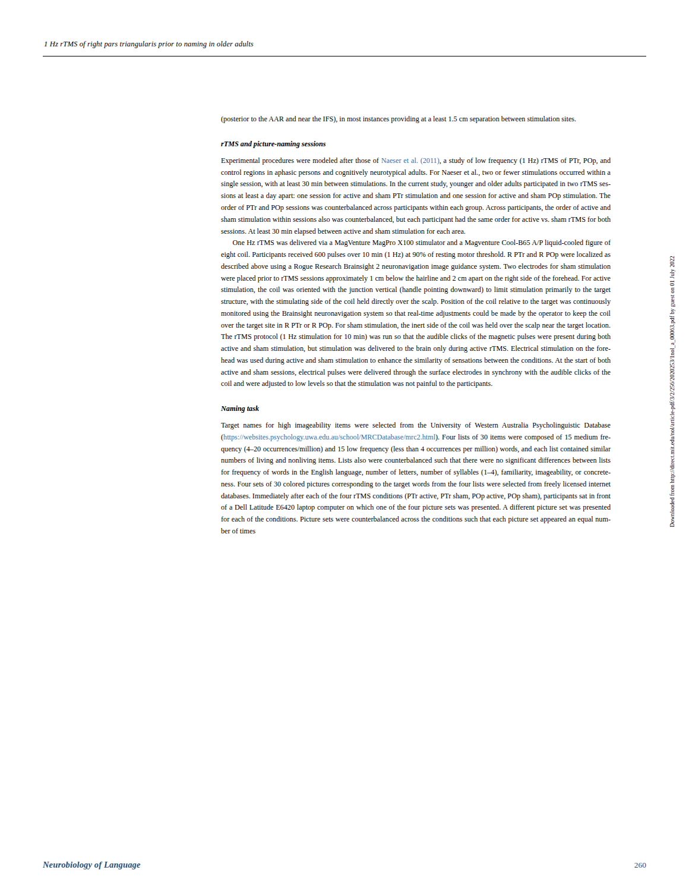1 Hz rTMS of right pars triangularis prior to naming in older adults
Downloaded from http://direct.mit.edu/nol/article-pdf/3/2/256/2020253/1nol_a_00063.pdf by guest on 01 July 2022
(posterior to the AAR and near the IFS), in most instances providing at a least 1.5 cm separation between stimulation sites.
rTMS and picture-naming sessions
Experimental procedures were modeled after those of Naeser et al. (2011), a study of low frequency (1 Hz) rTMS of PTr, POp, and control regions in aphasic persons and cognitively neurotypical adults. For Naeser et al., two or fewer stimulations occurred within a single session, with at least 30 min between stimulations. In the current study, younger and older adults participated in two rTMS sessions at least a day apart: one session for active and sham PTr stimulation and one session for active and sham POp stimulation. The order of PTr and POp sessions was counterbalanced across participants within each group. Across participants, the order of active and sham stimulation within sessions also was counterbalanced, but each participant had the same order for active vs. sham rTMS for both sessions. At least 30 min elapsed between active and sham stimulation for each area.
One Hz rTMS was delivered via a MagVenture MagPro X100 stimulator and a Magventure Cool-B65 A/P liquid-cooled figure of eight coil. Participants received 600 pulses over 10 min (1 Hz) at 90% of resting motor threshold. R PTr and R POp were localized as described above using a Rogue Research Brainsight 2 neuronavigation image guidance system. Two electrodes for sham stimulation were placed prior to rTMS sessions approximately 1 cm below the hairline and 2 cm apart on the right side of the forehead. For active stimulation, the coil was oriented with the junction vertical (handle pointing downward) to limit stimulation primarily to the target structure, with the stimulating side of the coil held directly over the scalp. Position of the coil relative to the target was continuously monitored using the Brainsight neuronavigation system so that real-time adjustments could be made by the operator to keep the coil over the target site in R PTr or R POp. For sham stimulation, the inert side of the coil was held over the scalp near the target location. The rTMS protocol (1 Hz stimulation for 10 min) was run so that the audible clicks of the magnetic pulses were present during both active and sham stimulation, but stimulation was delivered to the brain only during active rTMS. Electrical stimulation on the forehead was used during active and sham stimulation to enhance the similarity of sensations between the conditions. At the start of both active and sham sessions, electrical pulses were delivered through the surface electrodes in synchrony with the audible clicks of the coil and were adjusted to low levels so that the stimulation was not painful to the participants.
Naming task
Target names for high imageability items were selected from the University of Western Australia Psycholinguistic Database (https://websites.psychology.uwa.edu.au/school/MRCDatabase/mrc2.html). Four lists of 30 items were composed of 15 medium frequency (4–20 occurrences/million) and 15 low frequency (less than 4 occurrences per million) words, and each list contained similar numbers of living and nonliving items. Lists also were counterbalanced such that there were no significant differences between lists for frequency of words in the English language, number of letters, number of syllables (1–4), familiarity, imageability, or concreteness. Four sets of 30 colored pictures corresponding to the target words from the four lists were selected from freely licensed internet databases. Immediately after each of the four rTMS conditions (PTr active, PTr sham, POp active, POp sham), participants sat in front of a Dell Latitude E6420 laptop computer on which one of the four picture sets was presented. A different picture set was presented for each of the conditions. Picture sets were counterbalanced across the conditions such that each picture set appeared an equal number of times
Neurobiology of Language
260